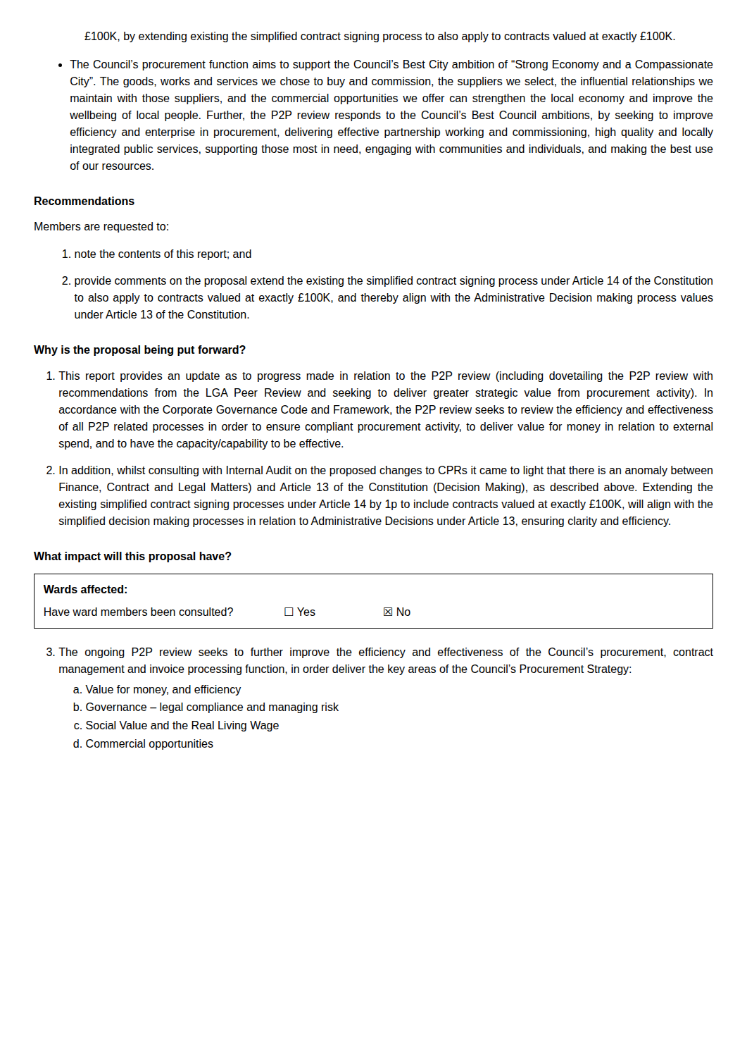£100K, by extending existing the simplified contract signing process to also apply to contracts valued at exactly £100K.
The Council’s procurement function aims to support the Council’s Best City ambition of “Strong Economy and a Compassionate City”. The goods, works and services we chose to buy and commission, the suppliers we select, the influential relationships we maintain with those suppliers, and the commercial opportunities we offer can strengthen the local economy and improve the wellbeing of local people. Further, the P2P review responds to the Council’s Best Council ambitions, by seeking to improve efficiency and enterprise in procurement, delivering effective partnership working and commissioning, high quality and locally integrated public services, supporting those most in need, engaging with communities and individuals, and making the best use of our resources.
Recommendations
Members are requested to:
note the contents of this report; and
provide comments on the proposal extend the existing the simplified contract signing process under Article 14 of the Constitution to also apply to contracts valued at exactly £100K, and thereby align with the Administrative Decision making process values under Article 13 of the Constitution.
Why is the proposal being put forward?
This report provides an update as to progress made in relation to the P2P review (including dovetailing the P2P review with recommendations from the LGA Peer Review and seeking to deliver greater strategic value from procurement activity). In accordance with the Corporate Governance Code and Framework, the P2P review seeks to review the efficiency and effectiveness of all P2P related processes in order to ensure compliant procurement activity, to deliver value for money in relation to external spend, and to have the capacity/capability to be effective.
In addition, whilst consulting with Internal Audit on the proposed changes to CPRs it came to light that there is an anomaly between Finance, Contract and Legal Matters) and Article 13 of the Constitution (Decision Making), as described above. Extending the existing simplified contract signing processes under Article 14 by 1p to include contracts valued at exactly £100K, will align with the simplified decision making processes in relation to Administrative Decisions under Article 13, ensuring clarity and efficiency.
What impact will this proposal have?
Wards affected:
Have ward members been consulted? ☐ Yes ☒ No
The ongoing P2P review seeks to further improve the efficiency and effectiveness of the Council’s procurement, contract management and invoice processing function, in order deliver the key areas of the Council’s Procurement Strategy:
Value for money, and efficiency
Governance – legal compliance and managing risk
Social Value and the Real Living Wage
Commercial opportunities